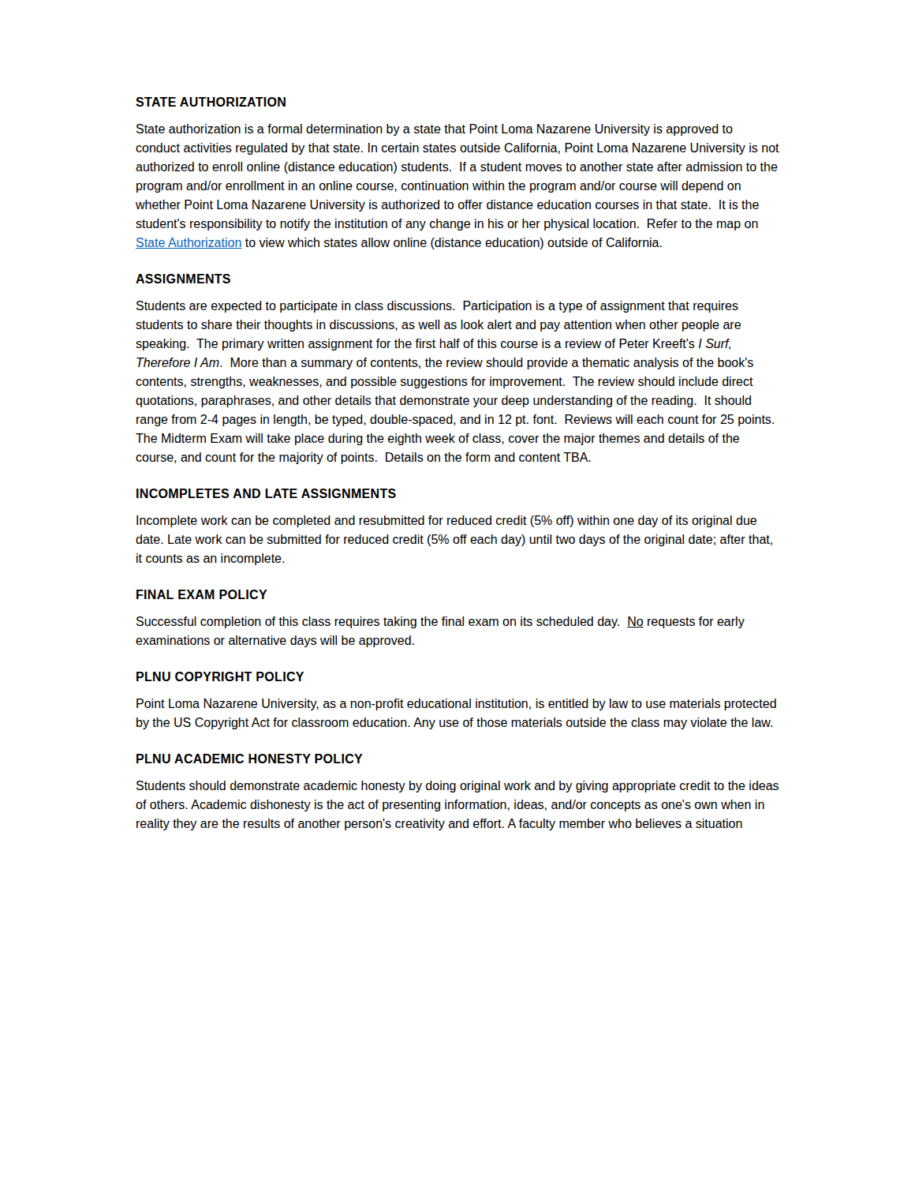State Authorization
State authorization is a formal determination by a state that Point Loma Nazarene University is approved to conduct activities regulated by that state. In certain states outside California, Point Loma Nazarene University is not authorized to enroll online (distance education) students. If a student moves to another state after admission to the program and/or enrollment in an online course, continuation within the program and/or course will depend on whether Point Loma Nazarene University is authorized to offer distance education courses in that state. It is the student's responsibility to notify the institution of any change in his or her physical location. Refer to the map on State Authorization to view which states allow online (distance education) outside of California.
Assignments
Students are expected to participate in class discussions. Participation is a type of assignment that requires students to share their thoughts in discussions, as well as look alert and pay attention when other people are speaking. The primary written assignment for the first half of this course is a review of Peter Kreeft's I Surf, Therefore I Am. More than a summary of contents, the review should provide a thematic analysis of the book's contents, strengths, weaknesses, and possible suggestions for improvement. The review should include direct quotations, paraphrases, and other details that demonstrate your deep understanding of the reading. It should range from 2-4 pages in length, be typed, double-spaced, and in 12 pt. font. Reviews will each count for 25 points. The Midterm Exam will take place during the eighth week of class, cover the major themes and details of the course, and count for the majority of points. Details on the form and content TBA.
Incompletes and Late Assignments
Incomplete work can be completed and resubmitted for reduced credit (5% off) within one day of its original due date. Late work can be submitted for reduced credit (5% off each day) until two days of the original date; after that, it counts as an incomplete.
Final Exam Policy
Successful completion of this class requires taking the final exam on its scheduled day. No requests for early examinations or alternative days will be approved.
PLNU Copyright Policy
Point Loma Nazarene University, as a non-profit educational institution, is entitled by law to use materials protected by the US Copyright Act for classroom education. Any use of those materials outside the class may violate the law.
PLNU Academic Honesty Policy
Students should demonstrate academic honesty by doing original work and by giving appropriate credit to the ideas of others. Academic dishonesty is the act of presenting information, ideas, and/or concepts as one's own when in reality they are the results of another person's creativity and effort. A faculty member who believes a situation